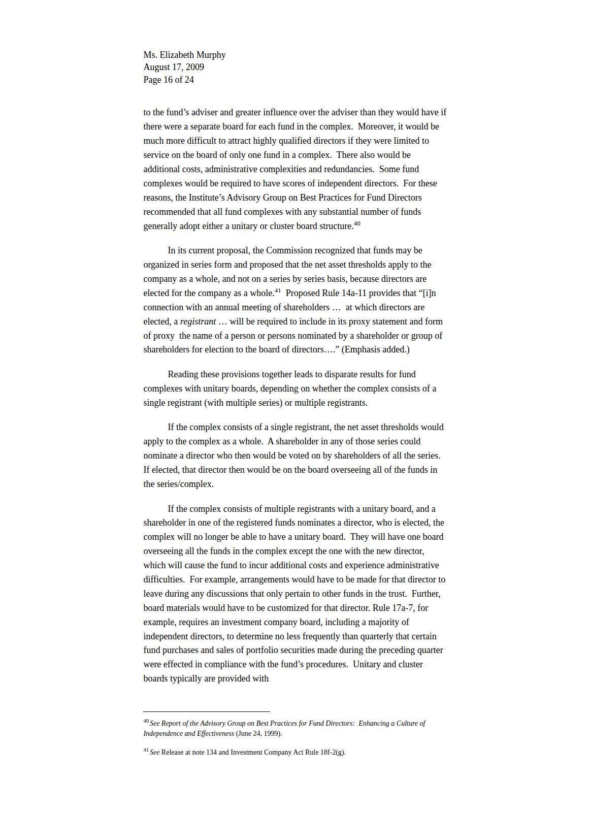Ms. Elizabeth Murphy
August 17, 2009
Page 16 of 24
to the fund’s adviser and greater influence over the adviser than they would have if there were a separate board for each fund in the complex. Moreover, it would be much more difficult to attract highly qualified directors if they were limited to service on the board of only one fund in a complex. There also would be additional costs, administrative complexities and redundancies. Some fund complexes would be required to have scores of independent directors. For these reasons, the Institute’s Advisory Group on Best Practices for Fund Directors recommended that all fund complexes with any substantial number of funds generally adopt either a unitary or cluster board structure.40
In its current proposal, the Commission recognized that funds may be organized in series form and proposed that the net asset thresholds apply to the company as a whole, and not on a series by series basis, because directors are elected for the company as a whole.41 Proposed Rule 14a-11 provides that “[i]n connection with an annual meeting of shareholders … at which directors are elected, a registrant … will be required to include in its proxy statement and form of proxy the name of a person or persons nominated by a shareholder or group of shareholders for election to the board of directors….” (Emphasis added.)
Reading these provisions together leads to disparate results for fund complexes with unitary boards, depending on whether the complex consists of a single registrant (with multiple series) or multiple registrants.
If the complex consists of a single registrant, the net asset thresholds would apply to the complex as a whole. A shareholder in any of those series could nominate a director who then would be voted on by shareholders of all the series. If elected, that director then would be on the board overseeing all of the funds in the series/complex.
If the complex consists of multiple registrants with a unitary board, and a shareholder in one of the registered funds nominates a director, who is elected, the complex will no longer be able to have a unitary board. They will have one board overseeing all the funds in the complex except the one with the new director, which will cause the fund to incur additional costs and experience administrative difficulties. For example, arrangements would have to be made for that director to leave during any discussions that only pertain to other funds in the trust. Further, board materials would have to be customized for that director. Rule 17a-7, for example, requires an investment company board, including a majority of independent directors, to determine no less frequently than quarterly that certain fund purchases and sales of portfolio securities made during the preceding quarter were effected in compliance with the fund’s procedures. Unitary and cluster boards typically are provided with
40 See Report of the Advisory Group on Best Practices for Fund Directors: Enhancing a Culture of Independence and Effectiveness (June 24, 1999).
41 See Release at note 134 and Investment Company Act Rule 18f-2(g).